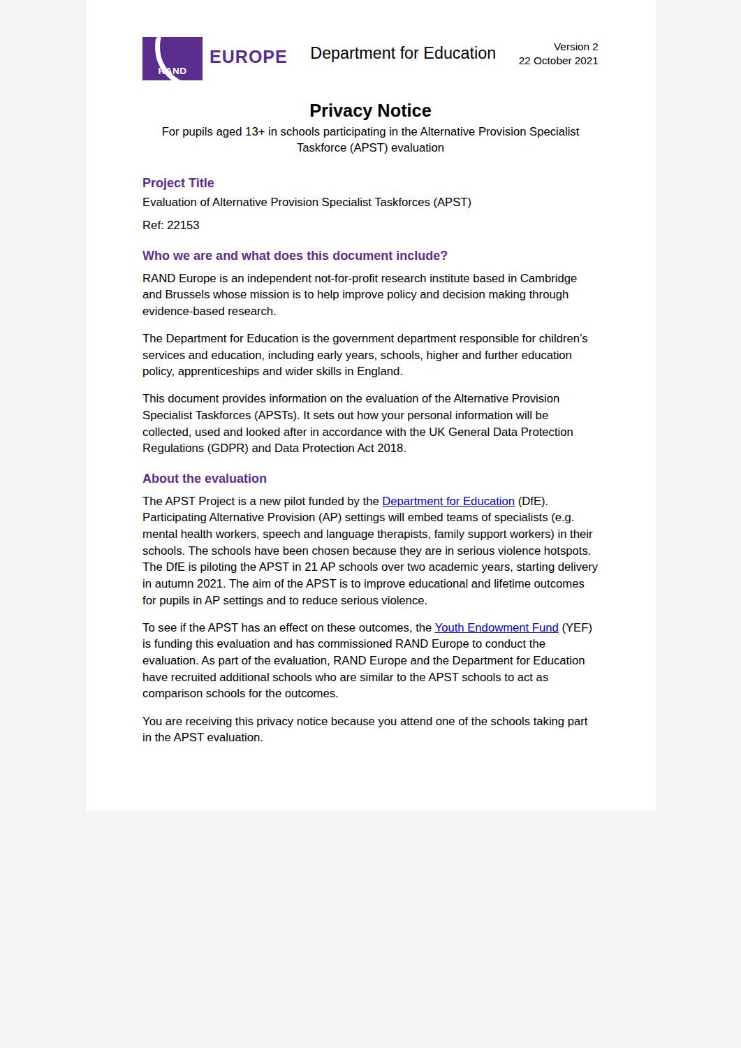RAND EUROPE
Department for Education
Version 2
22 October 2021
Privacy Notice
For pupils aged 13+ in schools participating in the Alternative Provision Specialist
Taskforce (APST) evaluation
Project Title
Evaluation of Alternative Provision Specialist Taskforces (APST)
Ref: 22153
Who we are and what does this document include?
RAND Europe is an independent not-for-profit research institute based in Cambridge and Brussels whose mission is to help improve policy and decision making through evidence-based research.
The Department for Education is the government department responsible for children’s services and education, including early years, schools, higher and further education policy, apprenticeships and wider skills in England.
This document provides information on the evaluation of the Alternative Provision Specialist Taskforces (APSTs). It sets out how your personal information will be collected, used and looked after in accordance with the UK General Data Protection Regulations (GDPR) and Data Protection Act 2018.
About the evaluation
The APST Project is a new pilot funded by the Department for Education (DfE). Participating Alternative Provision (AP) settings will embed teams of specialists (e.g. mental health workers, speech and language therapists, family support workers) in their schools. The schools have been chosen because they are in serious violence hotspots. The DfE is piloting the APST in 21 AP schools over two academic years, starting delivery in autumn 2021. The aim of the APST is to improve educational and lifetime outcomes for pupils in AP settings and to reduce serious violence.
To see if the APST has an effect on these outcomes, the Youth Endowment Fund (YEF) is funding this evaluation and has commissioned RAND Europe to conduct the evaluation. As part of the evaluation, RAND Europe and the Department for Education have recruited additional schools who are similar to the APST schools to act as comparison schools for the outcomes.
You are receiving this privacy notice because you attend one of the schools taking part in the APST evaluation.